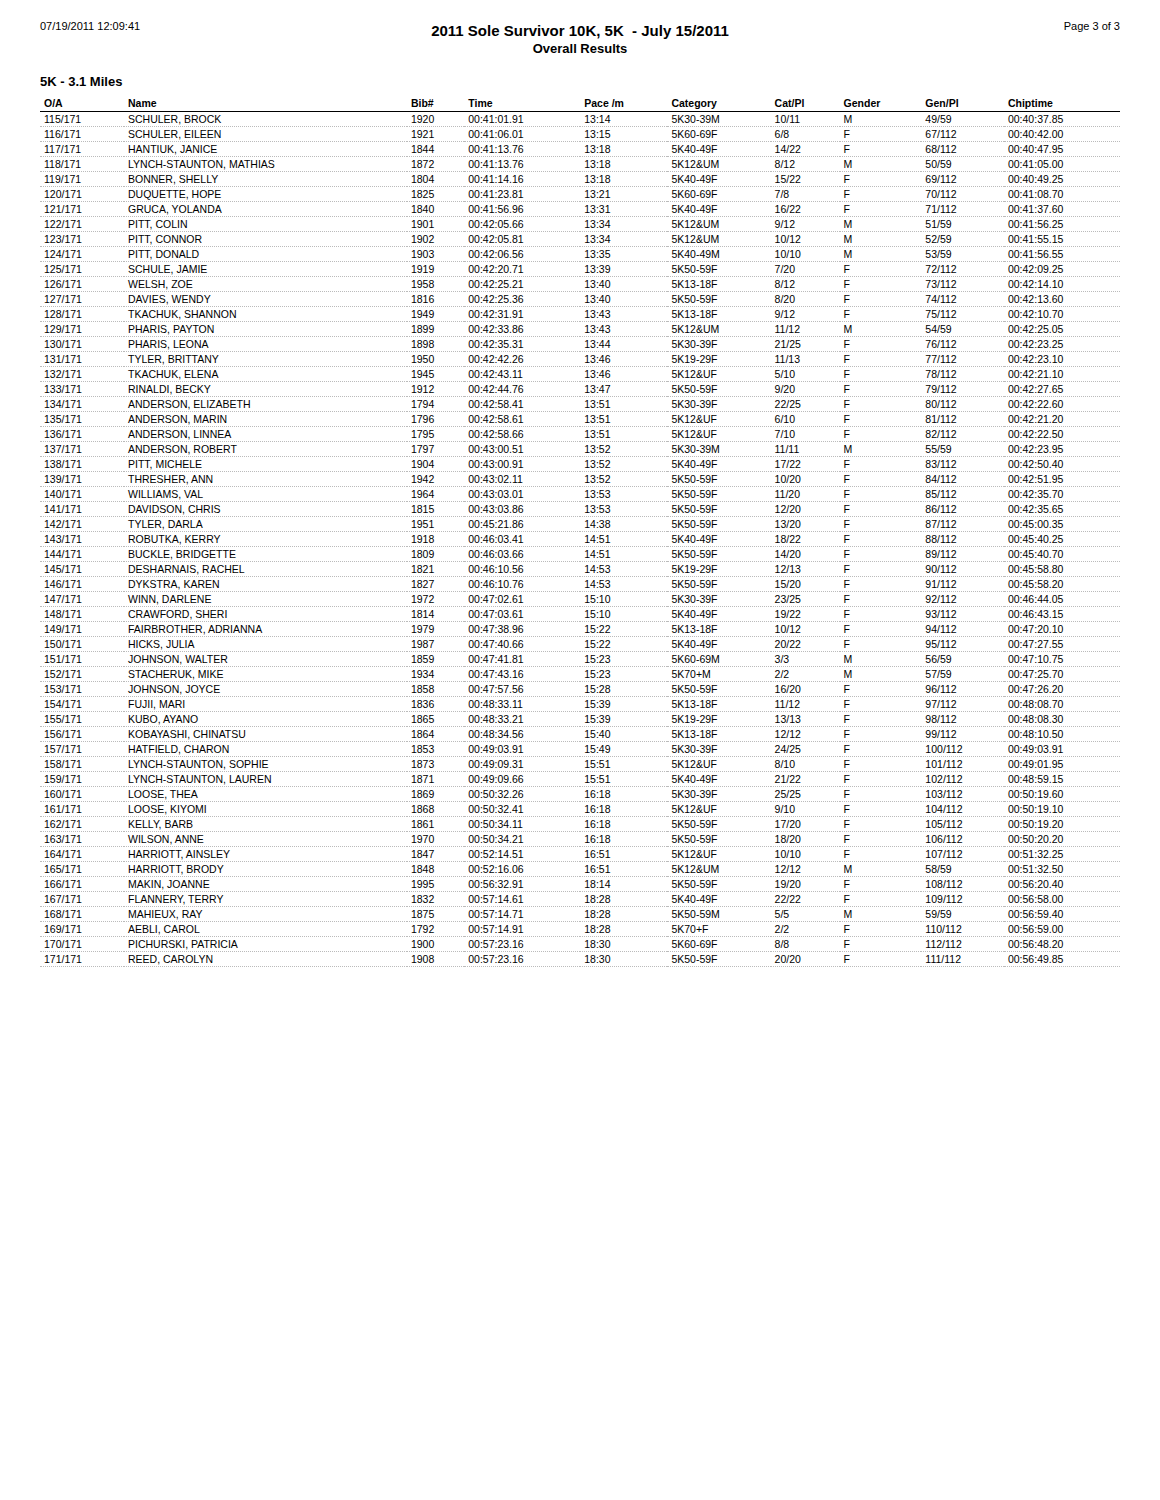07/19/2011 12:09:41
Page 3 of 3
2011 Sole Survivor 10K, 5K - July 15/2011
Overall Results
5K - 3.1 Miles
| O/A | Name | Bib# | Time | Pace /m | Category | Cat/Pl | Gender | Gen/Pl | Chiptime |
| --- | --- | --- | --- | --- | --- | --- | --- | --- | --- |
| 115/171 | SCHULER, BROCK | 1920 | 00:41:01.91 | 13:14 | 5K30-39M | 10/11 | M | 49/59 | 00:40:37.85 |
| 116/171 | SCHULER, EILEEN | 1921 | 00:41:06.01 | 13:15 | 5K60-69F | 6/8 | F | 67/112 | 00:40:42.00 |
| 117/171 | HANTIUK, JANICE | 1844 | 00:41:13.76 | 13:18 | 5K40-49F | 14/22 | F | 68/112 | 00:40:47.95 |
| 118/171 | LYNCH-STAUNTON, MATHIAS | 1872 | 00:41:13.76 | 13:18 | 5K12&UM | 8/12 | M | 50/59 | 00:41:05.00 |
| 119/171 | BONNER, SHELLY | 1804 | 00:41:14.16 | 13:18 | 5K40-49F | 15/22 | F | 69/112 | 00:40:49.25 |
| 120/171 | DUQUETTE, HOPE | 1825 | 00:41:23.81 | 13:21 | 5K60-69F | 7/8 | F | 70/112 | 00:41:08.70 |
| 121/171 | GRUCA, YOLANDA | 1840 | 00:41:56.96 | 13:31 | 5K40-49F | 16/22 | F | 71/112 | 00:41:37.60 |
| 122/171 | PITT, COLIN | 1901 | 00:42:05.66 | 13:34 | 5K12&UM | 9/12 | M | 51/59 | 00:41:56.25 |
| 123/171 | PITT, CONNOR | 1902 | 00:42:05.81 | 13:34 | 5K12&UM | 10/12 | M | 52/59 | 00:41:55.15 |
| 124/171 | PITT, DONALD | 1903 | 00:42:06.56 | 13:35 | 5K40-49M | 10/10 | M | 53/59 | 00:41:56.55 |
| 125/171 | SCHULE, JAMIE | 1919 | 00:42:20.71 | 13:39 | 5K50-59F | 7/20 | F | 72/112 | 00:42:09.25 |
| 126/171 | WELSH, ZOE | 1958 | 00:42:25.21 | 13:40 | 5K13-18F | 8/12 | F | 73/112 | 00:42:14.10 |
| 127/171 | DAVIES, WENDY | 1816 | 00:42:25.36 | 13:40 | 5K50-59F | 8/20 | F | 74/112 | 00:42:13.60 |
| 128/171 | TKACHUK, SHANNON | 1949 | 00:42:31.91 | 13:43 | 5K13-18F | 9/12 | F | 75/112 | 00:42:10.70 |
| 129/171 | PHARIS, PAYTON | 1899 | 00:42:33.86 | 13:43 | 5K12&UM | 11/12 | M | 54/59 | 00:42:25.05 |
| 130/171 | PHARIS, LEONA | 1898 | 00:42:35.31 | 13:44 | 5K30-39F | 21/25 | F | 76/112 | 00:42:23.25 |
| 131/171 | TYLER, BRITTANY | 1950 | 00:42:42.26 | 13:46 | 5K19-29F | 11/13 | F | 77/112 | 00:42:23.10 |
| 132/171 | TKACHUK, ELENA | 1945 | 00:42:43.11 | 13:46 | 5K12&UF | 5/10 | F | 78/112 | 00:42:21.10 |
| 133/171 | RINALDI, BECKY | 1912 | 00:42:44.76 | 13:47 | 5K50-59F | 9/20 | F | 79/112 | 00:42:27.65 |
| 134/171 | ANDERSON, ELIZABETH | 1794 | 00:42:58.41 | 13:51 | 5K30-39F | 22/25 | F | 80/112 | 00:42:22.60 |
| 135/171 | ANDERSON, MARIN | 1796 | 00:42:58.61 | 13:51 | 5K12&UF | 6/10 | F | 81/112 | 00:42:21.20 |
| 136/171 | ANDERSON, LINNEA | 1795 | 00:42:58.66 | 13:51 | 5K12&UF | 7/10 | F | 82/112 | 00:42:22.50 |
| 137/171 | ANDERSON, ROBERT | 1797 | 00:43:00.51 | 13:52 | 5K30-39M | 11/11 | M | 55/59 | 00:42:23.95 |
| 138/171 | PITT, MICHELE | 1904 | 00:43:00.91 | 13:52 | 5K40-49F | 17/22 | F | 83/112 | 00:42:50.40 |
| 139/171 | THRESHER, ANN | 1942 | 00:43:02.11 | 13:52 | 5K50-59F | 10/20 | F | 84/112 | 00:42:51.95 |
| 140/171 | WILLIAMS, VAL | 1964 | 00:43:03.01 | 13:53 | 5K50-59F | 11/20 | F | 85/112 | 00:42:35.70 |
| 141/171 | DAVIDSON, CHRIS | 1815 | 00:43:03.86 | 13:53 | 5K50-59F | 12/20 | F | 86/112 | 00:42:35.65 |
| 142/171 | TYLER, DARLA | 1951 | 00:45:21.86 | 14:38 | 5K50-59F | 13/20 | F | 87/112 | 00:45:00.35 |
| 143/171 | ROBUTKA, KERRY | 1918 | 00:46:03.41 | 14:51 | 5K40-49F | 18/22 | F | 88/112 | 00:45:40.25 |
| 144/171 | BUCKLE, BRIDGETTE | 1809 | 00:46:03.66 | 14:51 | 5K50-59F | 14/20 | F | 89/112 | 00:45:40.70 |
| 145/171 | DESHARNAIS, RACHEL | 1821 | 00:46:10.56 | 14:53 | 5K19-29F | 12/13 | F | 90/112 | 00:45:58.80 |
| 146/171 | DYKSTRA, KAREN | 1827 | 00:46:10.76 | 14:53 | 5K50-59F | 15/20 | F | 91/112 | 00:45:58.20 |
| 147/171 | WINN, DARLENE | 1972 | 00:47:02.61 | 15:10 | 5K30-39F | 23/25 | F | 92/112 | 00:46:44.05 |
| 148/171 | CRAWFORD, SHERI | 1814 | 00:47:03.61 | 15:10 | 5K40-49F | 19/22 | F | 93/112 | 00:46:43.15 |
| 149/171 | FAIRBROTHER, ADRIANNA | 1979 | 00:47:38.96 | 15:22 | 5K13-18F | 10/12 | F | 94/112 | 00:47:20.10 |
| 150/171 | HICKS, JULIA | 1987 | 00:47:40.66 | 15:22 | 5K40-49F | 20/22 | F | 95/112 | 00:47:27.55 |
| 151/171 | JOHNSON, WALTER | 1859 | 00:47:41.81 | 15:23 | 5K60-69M | 3/3 | M | 56/59 | 00:47:10.75 |
| 152/171 | STACHERUK, MIKE | 1934 | 00:47:43.16 | 15:23 | 5K70+M | 2/2 | M | 57/59 | 00:47:25.70 |
| 153/171 | JOHNSON, JOYCE | 1858 | 00:47:57.56 | 15:28 | 5K50-59F | 16/20 | F | 96/112 | 00:47:26.20 |
| 154/171 | FUJII, MARI | 1836 | 00:48:33.11 | 15:39 | 5K13-18F | 11/12 | F | 97/112 | 00:48:08.70 |
| 155/171 | KUBO, AYANO | 1865 | 00:48:33.21 | 15:39 | 5K19-29F | 13/13 | F | 98/112 | 00:48:08.30 |
| 156/171 | KOBAYASHI, CHINATSU | 1864 | 00:48:34.56 | 15:40 | 5K13-18F | 12/12 | F | 99/112 | 00:48:10.50 |
| 157/171 | HATFIELD, CHARON | 1853 | 00:49:03.91 | 15:49 | 5K30-39F | 24/25 | F | 100/112 | 00:49:03.91 |
| 158/171 | LYNCH-STAUNTON, SOPHIE | 1873 | 00:49:09.31 | 15:51 | 5K12&UF | 8/10 | F | 101/112 | 00:49:01.95 |
| 159/171 | LYNCH-STAUNTON, LAUREN | 1871 | 00:49:09.66 | 15:51 | 5K40-49F | 21/22 | F | 102/112 | 00:48:59.15 |
| 160/171 | LOOSE, THEA | 1869 | 00:50:32.26 | 16:18 | 5K30-39F | 25/25 | F | 103/112 | 00:50:19.60 |
| 161/171 | LOOSE, KIYOMI | 1868 | 00:50:32.41 | 16:18 | 5K12&UF | 9/10 | F | 104/112 | 00:50:19.10 |
| 162/171 | KELLY, BARB | 1861 | 00:50:34.11 | 16:18 | 5K50-59F | 17/20 | F | 105/112 | 00:50:19.20 |
| 163/171 | WILSON, ANNE | 1970 | 00:50:34.21 | 16:18 | 5K50-59F | 18/20 | F | 106/112 | 00:50:20.20 |
| 164/171 | HARRIOTT, AINSLEY | 1847 | 00:52:14.51 | 16:51 | 5K12&UF | 10/10 | F | 107/112 | 00:51:32.25 |
| 165/171 | HARRIOTT, BRODY | 1848 | 00:52:16.06 | 16:51 | 5K12&UM | 12/12 | M | 58/59 | 00:51:32.50 |
| 166/171 | MAKIN, JOANNE | 1995 | 00:56:32.91 | 18:14 | 5K50-59F | 19/20 | F | 108/112 | 00:56:20.40 |
| 167/171 | FLANNERY, TERRY | 1832 | 00:57:14.61 | 18:28 | 5K40-49F | 22/22 | F | 109/112 | 00:56:58.00 |
| 168/171 | MAHIEUX, RAY | 1875 | 00:57:14.71 | 18:28 | 5K50-59M | 5/5 | M | 59/59 | 00:56:59.40 |
| 169/171 | AEBLI, CAROL | 1792 | 00:57:14.91 | 18:28 | 5K70+F | 2/2 | F | 110/112 | 00:56:59.00 |
| 170/171 | PICHURSKI, PATRICIA | 1900 | 00:57:23.16 | 18:30 | 5K60-69F | 8/8 | F | 112/112 | 00:56:48.20 |
| 171/171 | REED, CAROLYN | 1908 | 00:57:23.16 | 18:30 | 5K50-59F | 20/20 | F | 111/112 | 00:56:49.85 |